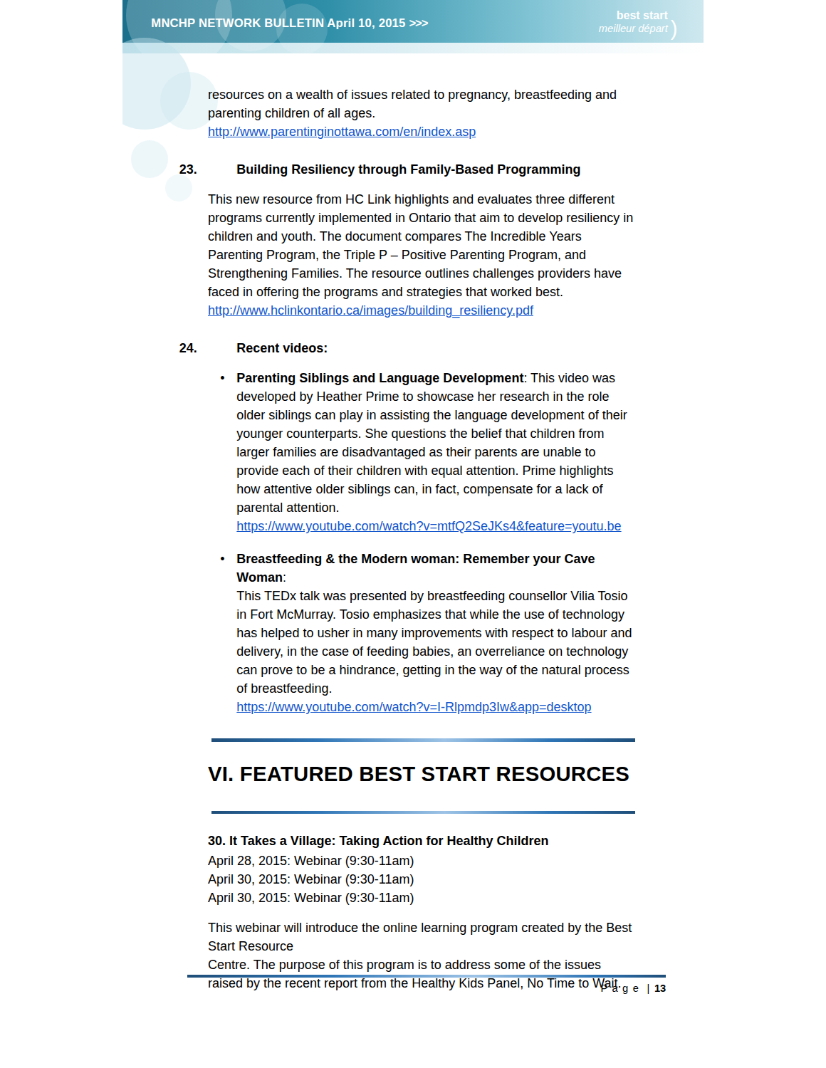MNCHP NETWORK BULLETIN April 10, 2015 >>>
best start
meilleur départ )
resources on a wealth of issues related to pregnancy, breastfeeding and parenting children of all ages.
http://www.parentinginottawa.com/en/index.asp
23. Building Resiliency through Family-Based Programming
This new resource from HC Link highlights and evaluates three different programs currently implemented in Ontario that aim to develop resiliency in children and youth. The document compares The Incredible Years Parenting Program, the Triple P – Positive Parenting Program, and Strengthening Families. The resource outlines challenges providers have faced in offering the programs and strategies that worked best.
http://www.hclinkontario.ca/images/building_resiliency.pdf
24. Recent videos:
Parenting Siblings and Language Development: This video was developed by Heather Prime to showcase her research in the role older siblings can play in assisting the language development of their younger counterparts. She questions the belief that children from larger families are disadvantaged as their parents are unable to provide each of their children with equal attention. Prime highlights how attentive older siblings can, in fact, compensate for a lack of parental attention.
https://www.youtube.com/watch?v=mtfQ2SeJKs4&feature=youtu.be
Breastfeeding & the Modern woman: Remember your Cave Woman:
This TEDx talk was presented by breastfeeding counsellor Vilia Tosio in Fort McMurray. Tosio emphasizes that while the use of technology has helped to usher in many improvements with respect to labour and delivery, in the case of feeding babies, an overreliance on technology can prove to be a hindrance, getting in the way of the natural process of breastfeeding.
https://www.youtube.com/watch?v=I-Rlpmdp3Iw&app=desktop
VI. FEATURED BEST START RESOURCES
30. It Takes a Village: Taking Action for Healthy Children
April 28, 2015: Webinar (9:30-11am)
April 30, 2015: Webinar (9:30-11am)
April 30, 2015: Webinar (9:30-11am)
This webinar will introduce the online learning program created by the Best Start Resource
Centre. The purpose of this program is to address some of the issues raised by the recent report from the Healthy Kids Panel, No Time to Wait.
P a g e | 13